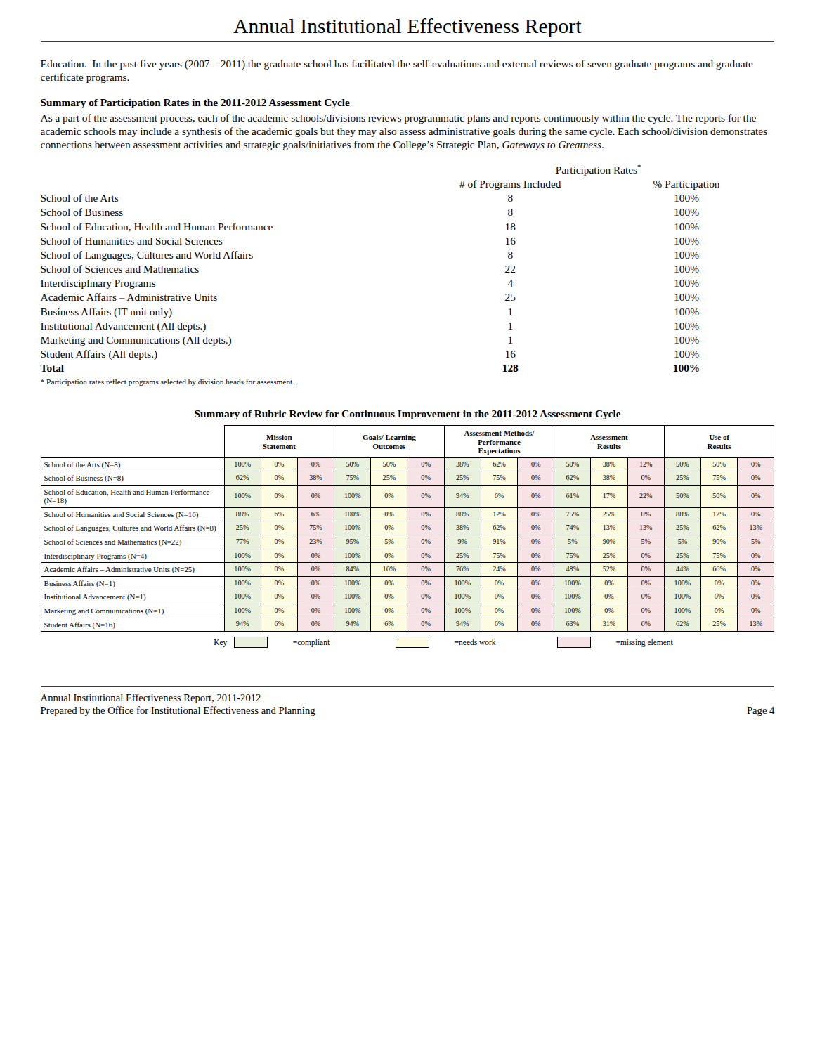Annual Institutional Effectiveness Report
Education. In the past five years (2007 – 2011) the graduate school has facilitated the self-evaluations and external reviews of seven graduate programs and graduate certificate programs.
Summary of Participation Rates in the 2011-2012 Assessment Cycle
As a part of the assessment process, each of the academic schools/divisions reviews programmatic plans and reports continuously within the cycle. The reports for the academic schools may include a synthesis of the academic goals but they may also assess administrative goals during the same cycle. Each school/division demonstrates connections between assessment activities and strategic goals/initiatives from the College’s Strategic Plan, Gateways to Greatness.
| | Participation Rates * |
| | # of Programs Included | % Participation |
| School of the Arts | 8 | 100% |
| School of Business | 8 | 100% |
| School of Education, Health and Human Performance | 18 | 100% |
| School of Humanities and Social Sciences | 16 | 100% |
| School of Languages, Cultures and World Affairs | 8 | 100% |
| School of Sciences and Mathematics | 22 | 100% |
| Interdisciplinary Programs | 4 | 100% |
| Academic Affairs – Administrative Units | 25 | 100% |
| Business Affairs (IT unit only) | 1 | 100% |
| Institutional Advancement (All depts.) | 1 | 100% |
| Marketing and Communications (All depts.) | 1 | 100% |
| Student Affairs (All depts.) | 16 | 100% |
| Total | 128 | 100% |
* Participation rates reflect programs selected by division heads for assessment.
Summary of Rubric Review for Continuous Improvement in the 2011-2012 Assessment Cycle
| | Mission Statement | Goals/ Learning Outcomes | Assessment Methods/ Performance Expectations | Assessment Results | Use of Results |
| --- | --- | --- | --- | --- | --- |
| School of the Arts (N=8) | 100% | 0% | 0% | 50% | 50% | 0% | 38% | 62% | 0% | 50% | 38% | 12% | 50% | 50% | 0% |
| School of Business (N=8) | 62% | 0% | 38% | 75% | 25% | 0% | 25% | 75% | 0% | 62% | 38% | 0% | 25% | 75% | 0% |
| School of Education, Health and Human Performance (N=18) | 100% | 0% | 0% | 100% | 0% | 0% | 94% | 6% | 0% | 61% | 17% | 22% | 50% | 50% | 0% |
| School of Humanities and Social Sciences (N=16) | 88% | 6% | 6% | 100% | 0% | 0% | 88% | 12% | 0% | 75% | 25% | 0% | 88% | 12% | 0% |
| School of Languages, Cultures and World Affairs (N=8) | 25% | 0% | 75% | 100% | 0% | 0% | 38% | 62% | 0% | 74% | 13% | 13% | 25% | 62% | 13% |
| School of Sciences and Mathematics (N=22) | 77% | 0% | 23% | 95% | 5% | 0% | 9% | 91% | 0% | 5% | 90% | 5% | 5% | 90% | 5% |
| Interdisciplinary Programs (N=4) | 100% | 0% | 0% | 100% | 0% | 0% | 25% | 75% | 0% | 75% | 25% | 0% | 25% | 75% | 0% |
| Academic Affairs – Administrative Units (N=25) | 100% | 0% | 0% | 84% | 16% | 0% | 76% | 24% | 0% | 48% | 52% | 0% | 44% | 66% | 0% |
| Business Affairs (N=1) | 100% | 0% | 0% | 100% | 0% | 0% | 100% | 0% | 0% | 100% | 0% | 0% | 100% | 0% | 0% |
| Institutional Advancement (N=1) | 100% | 0% | 0% | 100% | 0% | 0% | 100% | 0% | 0% | 100% | 0% | 0% | 100% | 0% | 0% |
| Marketing and Communications (N=1) | 100% | 0% | 0% | 100% | 0% | 0% | 100% | 0% | 0% | 100% | 0% | 0% | 100% | 0% | 0% |
| Student Affairs (N=16) | 94% | 6% | 0% | 94% | 6% | 0% | 94% | 6% | 0% | 63% | 31% | 6% | 62% | 25% | 13% |
| Key | | =compliant | | =needs work | | =missing element |
Annual Institutional Effectiveness Report, 2011-2012
Prepared by the Office for Institutional Effectiveness and Planning Page 4